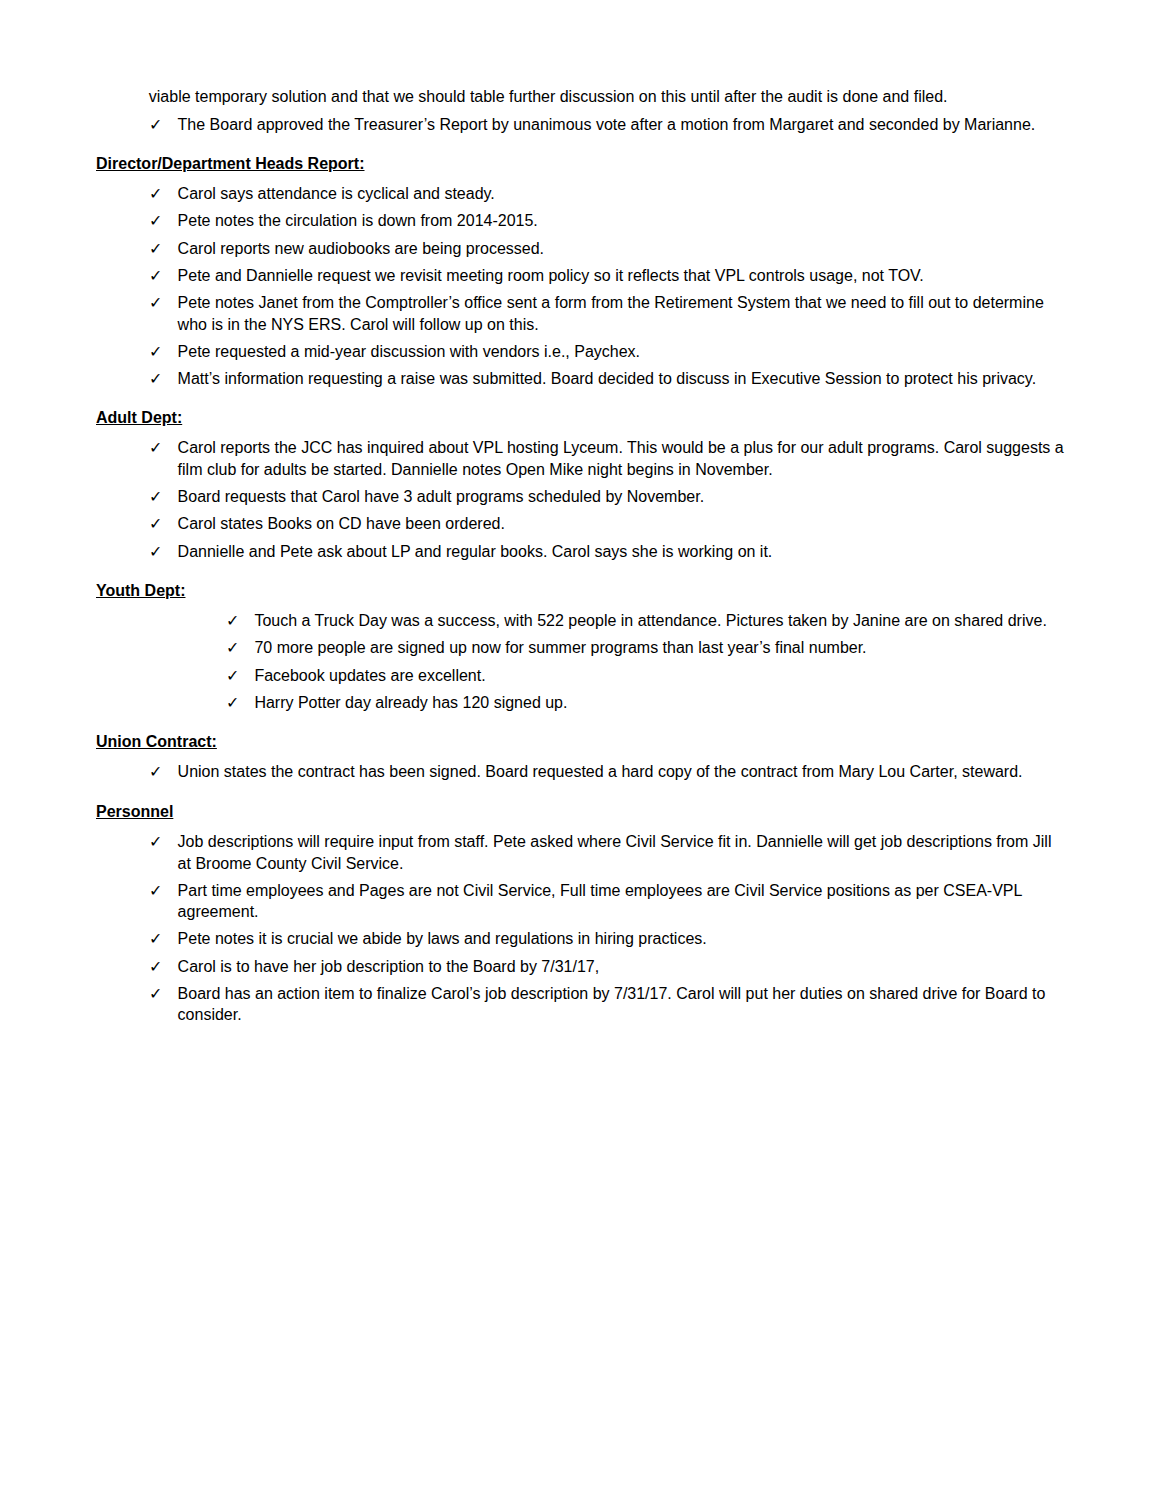viable temporary solution and that we should table further discussion on this until after the audit is done and filed.
The Board approved the Treasurer’s Report by unanimous vote after a motion from Margaret and seconded by Marianne.
Director/Department Heads Report:
Carol says attendance is cyclical and steady.
Pete notes the circulation is down from 2014-2015.
Carol reports new audiobooks are being processed.
Pete and Dannielle request we revisit meeting room policy so it reflects that VPL controls usage, not TOV.
Pete notes Janet from the Comptroller’s office sent a form from the Retirement System that we need to fill out to determine who is in the NYS ERS. Carol will follow up on this.
Pete requested a mid-year discussion with vendors i.e., Paychex.
Matt’s information requesting a raise was submitted. Board decided to discuss in Executive Session to protect his privacy.
Adult Dept:
Carol reports the JCC has inquired about VPL hosting Lyceum. This would be a plus for our adult programs. Carol suggests a film club for adults be started. Dannielle notes Open Mike night begins in November.
Board requests that Carol have 3 adult programs scheduled by November.
Carol states Books on CD have been ordered.
Dannielle and Pete ask about LP and regular books. Carol says she is working on it.
Youth Dept:
Touch a Truck Day was a success, with 522 people in attendance. Pictures taken by Janine are on shared drive.
70 more people are signed up now for summer programs than last year’s final number.
Facebook updates are excellent.
Harry Potter day already has 120 signed up.
Union Contract:
Union states the contract has been signed. Board requested a hard copy of the contract from Mary Lou Carter, steward.
Personnel
Job descriptions will require input from staff. Pete asked where Civil Service fit in. Dannielle will get job descriptions from Jill at Broome County Civil Service.
Part time employees and Pages are not Civil Service, Full time employees are Civil Service positions as per CSEA-VPL agreement.
Pete notes it is crucial we abide by laws and regulations in hiring practices.
Carol is to have her job description to the Board by 7/31/17,
Board has an action item to finalize Carol’s job description by 7/31/17. Carol will put her duties on shared drive for Board to consider.